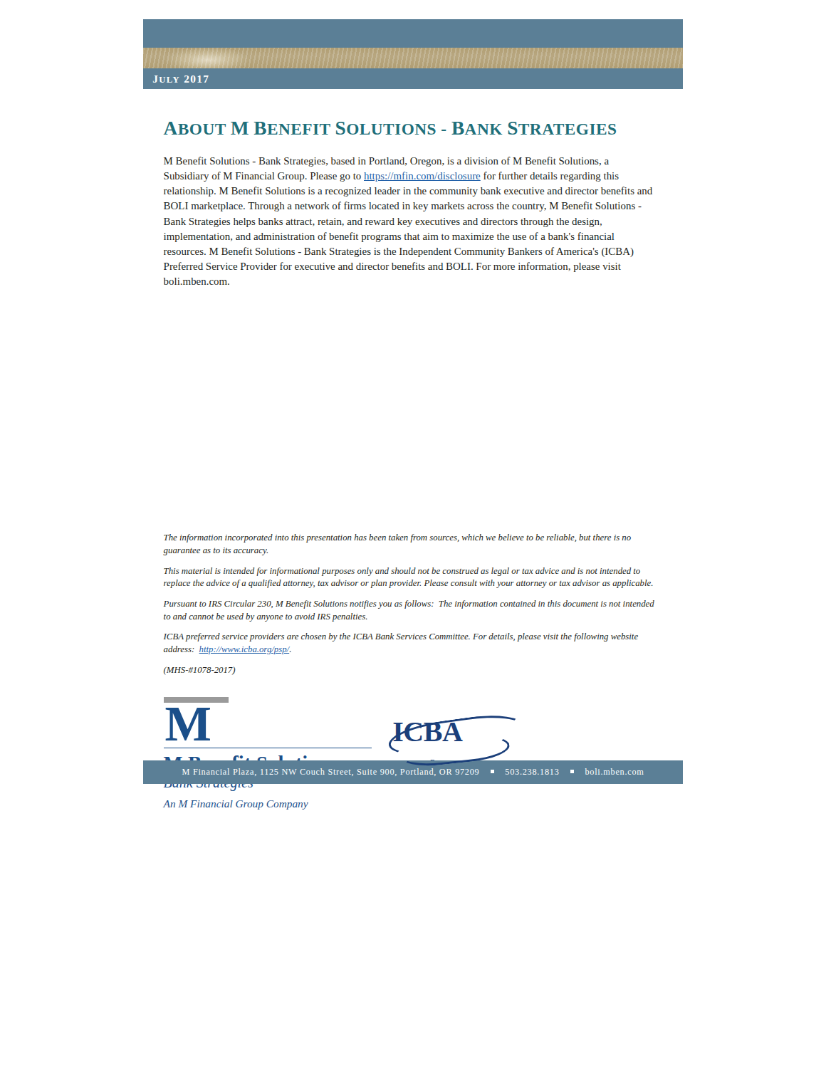JULY 2017
ABOUT M BENEFIT SOLUTIONS - BANK STRATEGIES
M Benefit Solutions - Bank Strategies, based in Portland, Oregon, is a division of M Benefit Solutions, a Subsidiary of M Financial Group. Please go to https://mfin.com/disclosure for further details regarding this relationship. M Benefit Solutions is a recognized leader in the community bank executive and director benefits and BOLI marketplace. Through a network of firms located in key markets across the country, M Benefit Solutions - Bank Strategies helps banks attract, retain, and reward key executives and directors through the design, implementation, and administration of benefit programs that aim to maximize the use of a bank's financial resources. M Benefit Solutions - Bank Strategies is the Independent Community Bankers of America's (ICBA) Preferred Service Provider for executive and director benefits and BOLI. For more information, please visit boli.mben.com.
The information incorporated into this presentation has been taken from sources, which we believe to be reliable, but there is no guarantee as to its accuracy.
This material is intended for informational purposes only and should not be construed as legal or tax advice and is not intended to replace the advice of a qualified attorney, tax advisor or plan provider. Please consult with your attorney or tax advisor as applicable.
Pursuant to IRS Circular 230, M Benefit Solutions notifies you as follows: The information contained in this document is not intended to and cannot be used by anyone to avoid IRS penalties.
ICBA preferred service providers are chosen by the ICBA Bank Services Committee. For details, please visit the following website address: http://www.icba.org/psp/.
(MHS-#1078-2017)
M
M Benefit Solutions
Bank Strategies®
An M Financial Group Company
ICBA
PREFERRED
SERVICE PROVIDER®
M Financial Plaza, 1125 NW Couch Street, Suite 900, Portland, OR 97209 503.238.1813 boli.mben.com